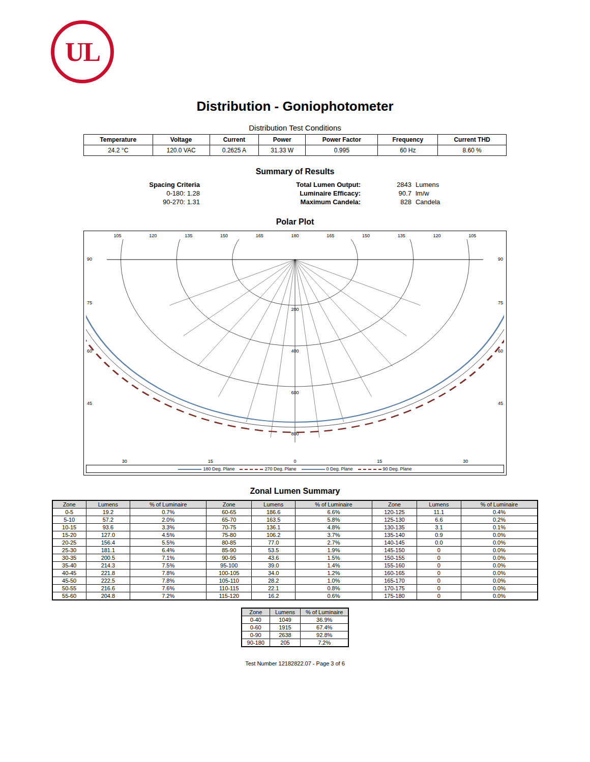UL
Distribution - Goniophotometer
Distribution Test Conditions
| Temperature | Voltage | Current | Power | Power Factor | Frequency | Current THD |
| --- | --- | --- | --- | --- | --- | --- |
| 24.2 °C | 120.0 VAC | 0.2625 A | 31.33 W | 0.995 | 60 Hz | 8.60 % |
Summary of Results
| Spacing Criteria | | Total Lumen Output: | 2843 | Lumens |
| 0-180: 1.28 | | Luminaire Efficacy: | 90.7 | lm/w |
| 90-270: 1.31 | | Maximum Candela: | 828 | Candela |
Polar Plot
105 120 135 150 165 180 165 150 135 120 105
90
90
75
75
60
60
45
45
200
400
600
800
30 15 0 15 30
180 Deg. Plane 270 Deg. Plane 0 Deg. Plane 90 Deg. Plane
Zonal Lumen Summary
| Zone | Lumens | % of Luminaire | Zone | Lumens | % of Luminaire | Zone | Lumens | % of Luminaire |
| --- | --- | --- | --- | --- | --- | --- | --- | --- |
| 0-5 | 19.2 | 0.7% | 60-65 | 186.6 | 6.6% | 120-125 | 11.1 | 0.4% |
| 5-10 | 57.2 | 2.0% | 65-70 | 163.5 | 5.8% | 125-130 | 6.6 | 0.2% |
| 10-15 | 93.6 | 3.3% | 70-75 | 136.1 | 4.8% | 130-135 | 3.1 | 0.1% |
| 15-20 | 127.0 | 4.5% | 75-80 | 106.2 | 3.7% | 135-140 | 0.9 | 0.0% |
| 20-25 | 156.4 | 5.5% | 80-85 | 77.0 | 2.7% | 140-145 | 0.0 | 0.0% |
| 25-30 | 181.1 | 6.4% | 85-90 | 53.5 | 1.9% | 145-150 | 0 | 0.0% |
| 30-35 | 200.5 | 7.1% | 90-95 | 43.6 | 1.5% | 150-155 | 0 | 0.0% |
| 35-40 | 214.3 | 7.5% | 95-100 | 39.0 | 1.4% | 155-160 | 0 | 0.0% |
| 40-45 | 221.8 | 7.8% | 100-105 | 34.0 | 1.2% | 160-165 | 0 | 0.0% |
| 45-50 | 222.5 | 7.8% | 105-110 | 28.2 | 1.0% | 165-170 | 0 | 0.0% |
| 50-55 | 216.6 | 7.6% | 110-115 | 22.1 | 0.8% | 170-175 | 0 | 0.0% |
| 55-60 | 204.8 | 7.2% | 115-120 | 16.2 | 0.6% | 175-180 | 0 | 0.0% |
| Zone | Lumens | % of Luminaire |
| --- | --- | --- |
| 0-40 | 1049 | 36.9% |
| 0-60 | 1915 | 67.4% |
| 0-90 | 2638 | 92.8% |
| 90-180 | 205 | 7.2% |
Test Number 12182822.07 - Page 3 of 6